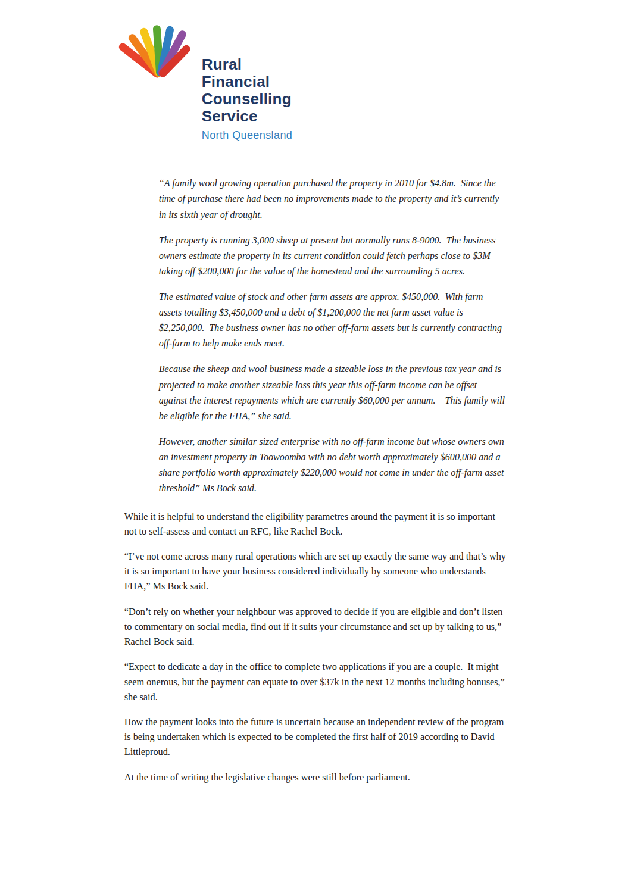Rural
Financial
Counselling
Service
North Queensland
“A family wool growing operation purchased the property in 2010 for $4.8m. Since the time of purchase there had been no improvements made to the property and it’s currently in its sixth year of drought.
The property is running 3,000 sheep at present but normally runs 8-9000. The business owners estimate the property in its current condition could fetch perhaps close to $3M taking off $200,000 for the value of the homestead and the surrounding 5 acres.
The estimated value of stock and other farm assets are approx. $450,000. With farm assets totalling $3,450,000 and a debt of $1,200,000 the net farm asset value is $2,250,000. The business owner has no other off-farm assets but is currently contracting off-farm to help make ends meet.
Because the sheep and wool business made a sizeable loss in the previous tax year and is projected to make another sizeable loss this year this off-farm income can be offset against the interest repayments which are currently $60,000 per annum. This family will be eligible for the FHA,” she said.
However, another similar sized enterprise with no off-farm income but whose owners own an investment property in Toowoomba with no debt worth approximately $600,000 and a share portfolio worth approximately $220,000 would not come in under the off-farm asset threshold” Ms Bock said.
While it is helpful to understand the eligibility parametres around the payment it is so important not to self-assess and contact an RFC, like Rachel Bock.
“I’ve not come across many rural operations which are set up exactly the same way and that’s why it is so important to have your business considered individually by someone who understands FHA,” Ms Bock said.
“Don’t rely on whether your neighbour was approved to decide if you are eligible and don’t listen to commentary on social media, find out if it suits your circumstance and set up by talking to us,” Rachel Bock said.
“Expect to dedicate a day in the office to complete two applications if you are a couple. It might seem onerous, but the payment can equate to over $37k in the next 12 months including bonuses,” she said.
How the payment looks into the future is uncertain because an independent review of the program is being undertaken which is expected to be completed the first half of 2019 according to David Littleproud.
At the time of writing the legislative changes were still before parliament.